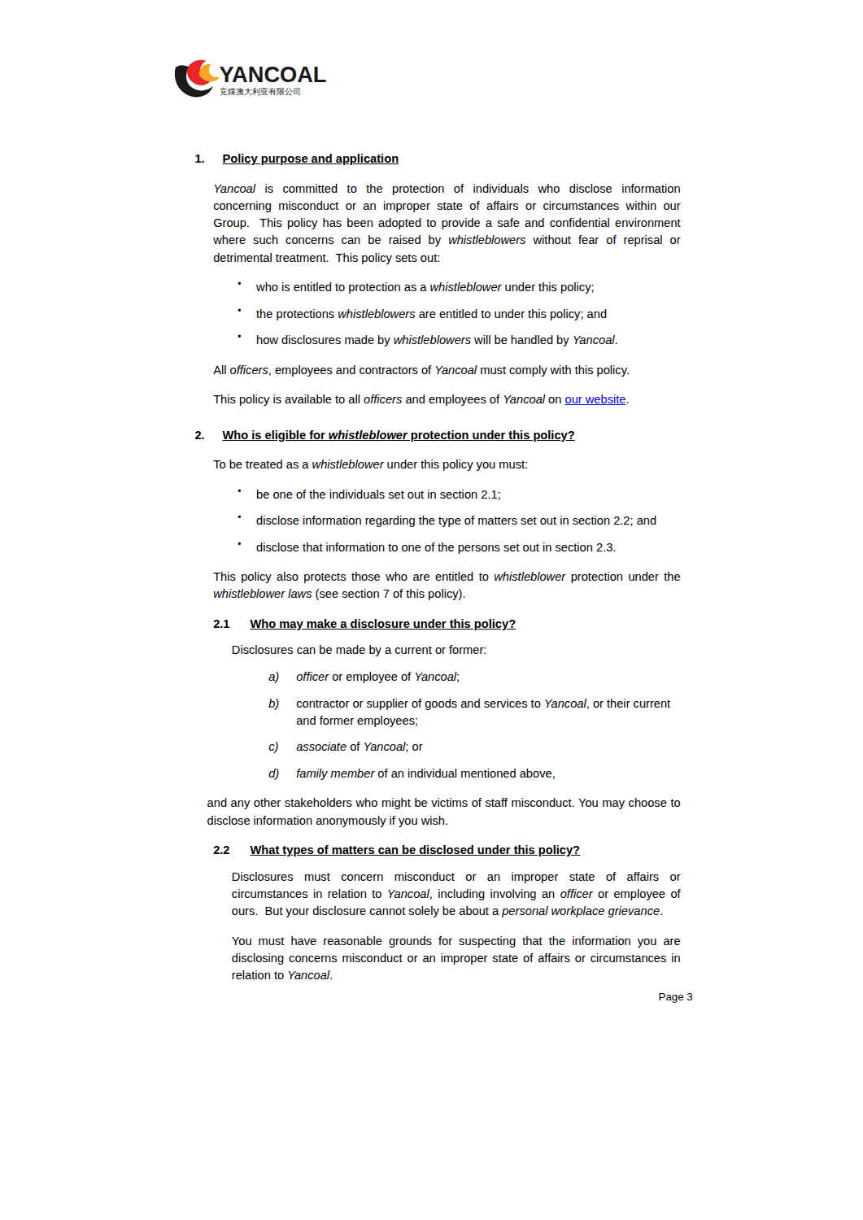YANCOAL 竞煤澳大利亚有限公司
1. Policy purpose and application
Yancoal is committed to the protection of individuals who disclose information concerning misconduct or an improper state of affairs or circumstances within our Group. This policy has been adopted to provide a safe and confidential environment where such concerns can be raised by whistleblowers without fear of reprisal or detrimental treatment. This policy sets out:
who is entitled to protection as a whistleblower under this policy;
the protections whistleblowers are entitled to under this policy; and
how disclosures made by whistleblowers will be handled by Yancoal.
All officers, employees and contractors of Yancoal must comply with this policy.
This policy is available to all officers and employees of Yancoal on our website.
2. Who is eligible for whistleblower protection under this policy?
To be treated as a whistleblower under this policy you must:
be one of the individuals set out in section 2.1;
disclose information regarding the type of matters set out in section 2.2; and
disclose that information to one of the persons set out in section 2.3.
This policy also protects those who are entitled to whistleblower protection under the whistleblower laws (see section 7 of this policy).
2.1 Who may make a disclosure under this policy?
Disclosures can be made by a current or former:
officer or employee of Yancoal;
contractor or supplier of goods and services to Yancoal, or their current and former employees;
associate of Yancoal; or
family member of an individual mentioned above,
and any other stakeholders who might be victims of staff misconduct. You may choose to disclose information anonymously if you wish.
2.2 What types of matters can be disclosed under this policy?
Disclosures must concern misconduct or an improper state of affairs or circumstances in relation to Yancoal, including involving an officer or employee of ours. But your disclosure cannot solely be about a personal workplace grievance.
You must have reasonable grounds for suspecting that the information you are disclosing concerns misconduct or an improper state of affairs or circumstances in relation to Yancoal.
Page 3